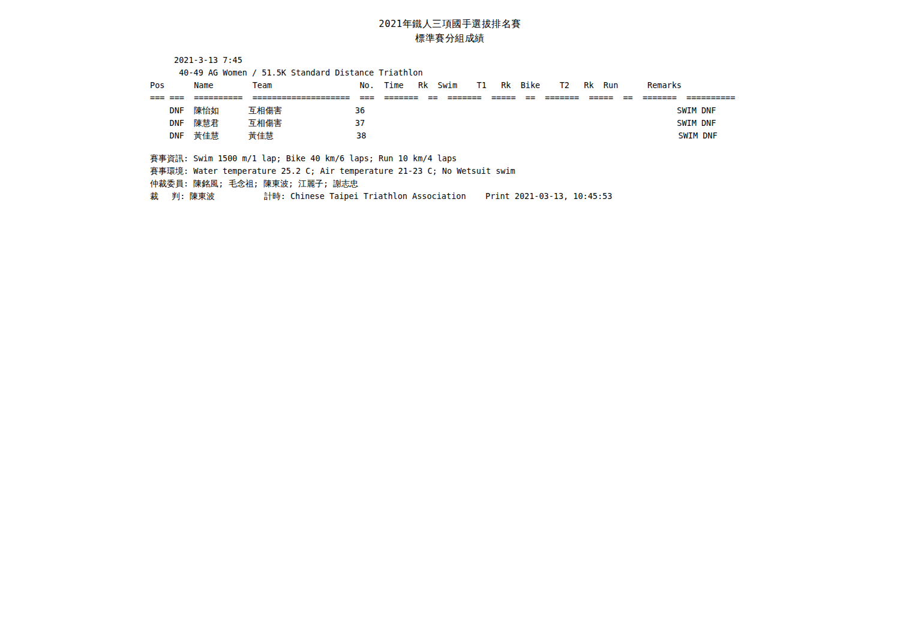2021年鐵人三項國手選拔排名賽
標準賽分組成績
2021-3-13 7:45
 40-49 AG Women / 51.5K Standard Distance Triathlon
Pos      Name        Team                  No.  Time   Rk  Swim    T1   Rk  Bike    T2   Rk  Run      Remarks
=== ===  ==========  ====================  ===  =======  ==  =======  =====  ==  =======  =====  ==  =======  ==========
    DNF  陳怡如      互相傷害               36                                                                SWIM DNF
    DNF  陳慧君      互相傷害               37                                                                SWIM DNF
    DNF  黃佳慧      黃佳慧                 38                                                                SWIM DNF
賽事資訊: Swim 1500 m/1 lap; Bike 40 km/6 laps; Run 10 km/4 laps
賽事環境: Water temperature 25.2 C; Air temperature 21-23 C; No Wetsuit swim
仲裁委員: 陳銘風; 毛念祖; 陳東波; 江麗子; 謝志忠
裁　 判: 陳東波          計時: Chinese Taipei Triathlon Association    Print 2021-03-13, 10:45:53